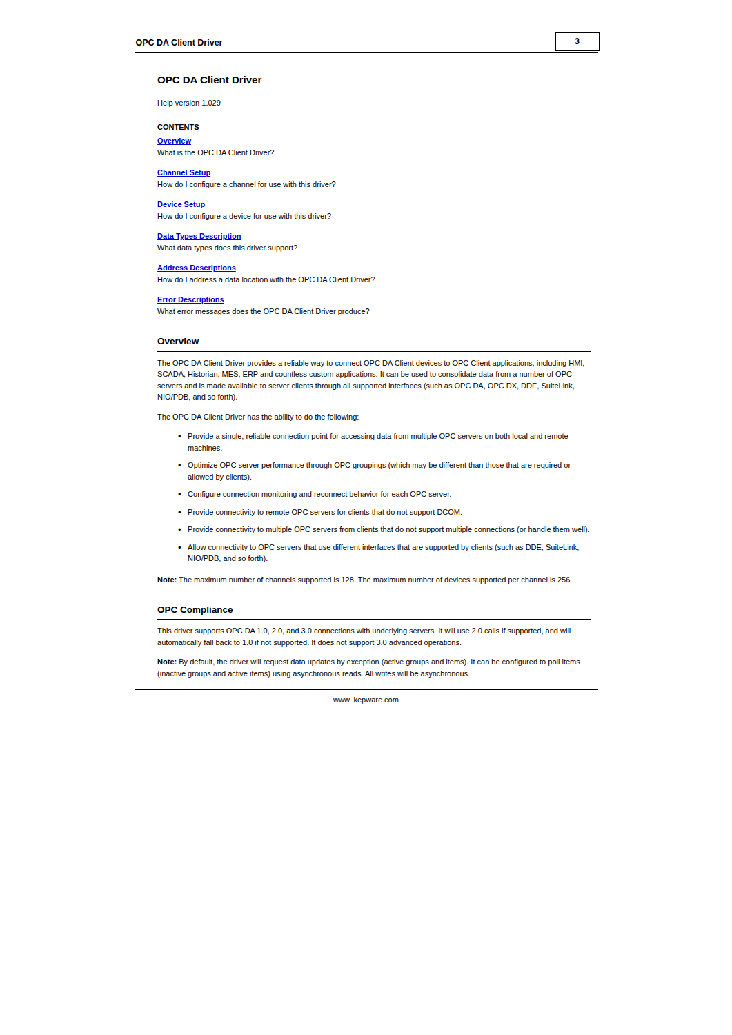OPC DA Client Driver
3
OPC DA Client Driver
Help version 1.029
CONTENTS
Overview
What is the OPC DA Client Driver?
Channel Setup
How do I configure a channel for use with this driver?
Device Setup
How do I configure a device for use with this driver?
Data Types Description
What data types does this driver support?
Address Descriptions
How do I address a data location with the OPC DA Client Driver?
Error Descriptions
What error messages does the OPC DA Client Driver produce?
Overview
The OPC DA Client Driver provides a reliable way to connect OPC DA Client devices to OPC Client applications, including HMI, SCADA, Historian, MES, ERP and countless custom applications. It can be used to consolidate data from a number of OPC servers and is made available to server clients through all supported interfaces (such as OPC DA, OPC DX, DDE, SuiteLink, NIO/PDB, and so forth).
The OPC DA Client Driver has the ability to do the following:
Provide a single, reliable connection point for accessing data from multiple OPC servers on both local and remote machines.
Optimize OPC server performance through OPC groupings (which may be different than those that are required or allowed by clients).
Configure connection monitoring and reconnect behavior for each OPC server.
Provide connectivity to remote OPC servers for clients that do not support DCOM.
Provide connectivity to multiple OPC servers from clients that do not support multiple connections (or handle them well).
Allow connectivity to OPC servers that use different interfaces that are supported by clients (such as DDE, SuiteLink, NIO/PDB, and so forth).
Note: The maximum number of channels supported is 128. The maximum number of devices supported per channel is 256.
OPC Compliance
This driver supports OPC DA 1.0, 2.0, and 3.0 connections with underlying servers. It will use 2.0 calls if supported, and will automatically fall back to 1.0 if not supported. It does not support 3.0 advanced operations.
Note: By default, the driver will request data updates by exception (active groups and items). It can be configured to poll items (inactive groups and active items) using asynchronous reads. All writes will be asynchronous.
www. kepware.com